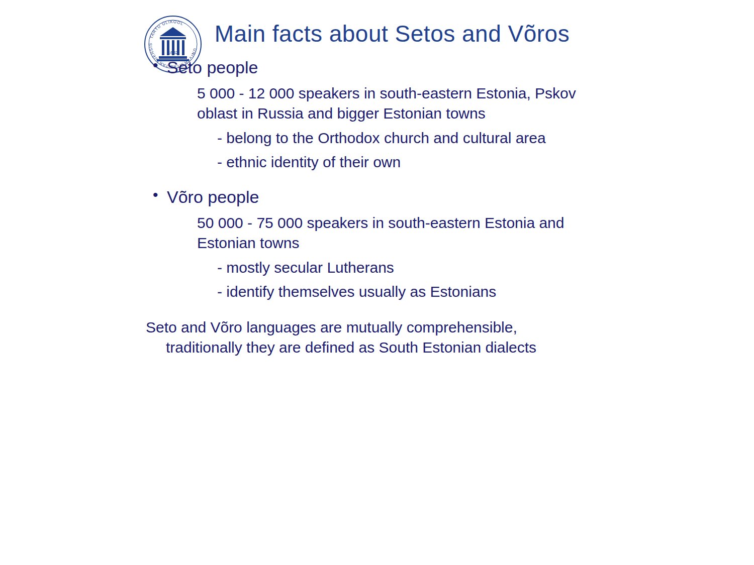1632 TARTU ÜLIKOOL UNIVERSITAS TARTUENSIS
Main facts about Setos and Võros
Seto people
5 000 - 12 000 speakers in south-eastern Estonia, Pskov oblast in Russia and bigger Estonian towns
- belong to the Orthodox church and cultural area
- ethnic identity of their own
Võro people
50 000 - 75 000 speakers in south-eastern Estonia and Estonian towns
- mostly secular Lutherans
- identify themselves usually as Estonians
Seto and Võro languages are mutually comprehensible, traditionally they are defined as South Estonian dialects